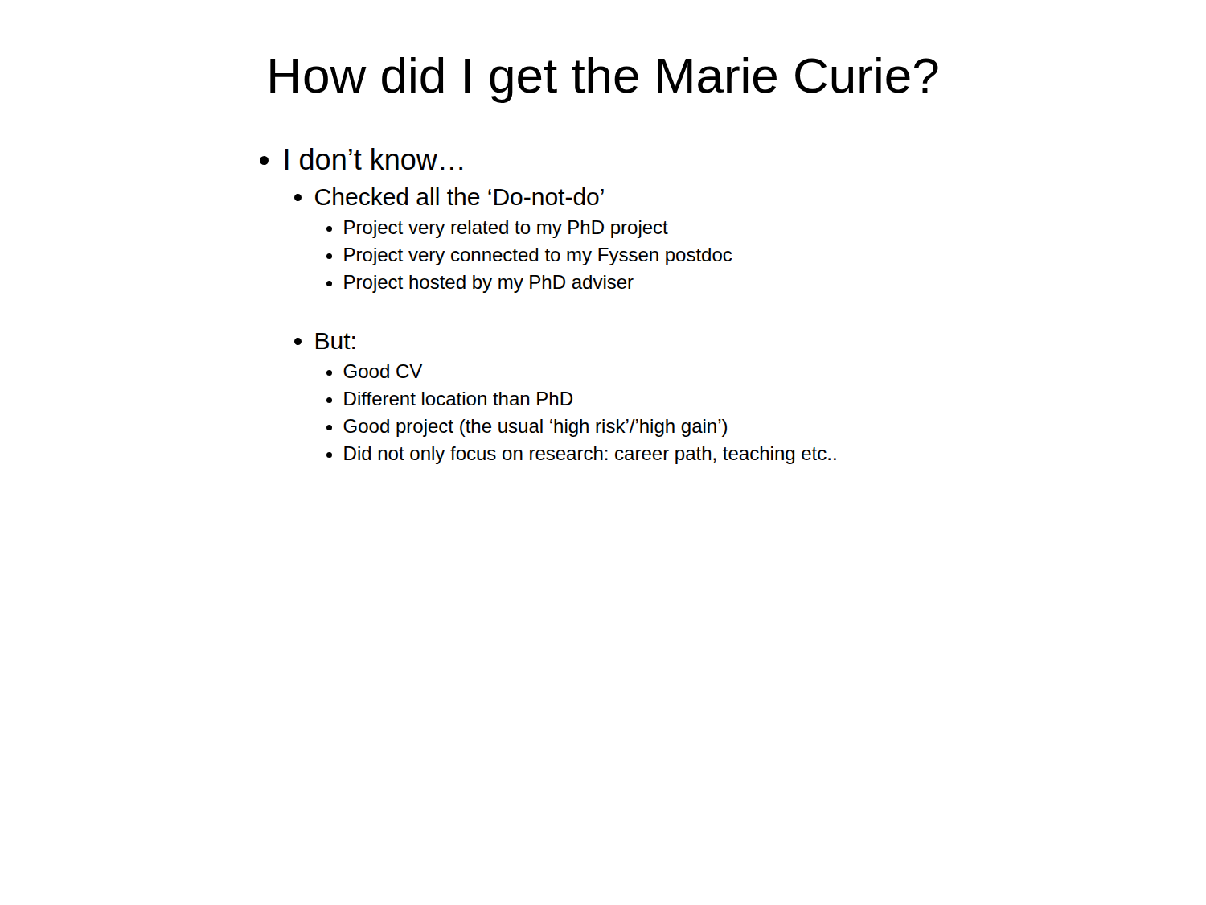How did I get the Marie Curie?
I don’t know…
Checked all the ‘Do-not-do’
Project very related to my PhD project
Project very connected to my Fyssen postdoc
Project hosted by my PhD adviser
But:
Good CV
Different location than PhD
Good project (the usual ‘high risk’/’high gain’)
Did not only focus on research: career path, teaching etc..